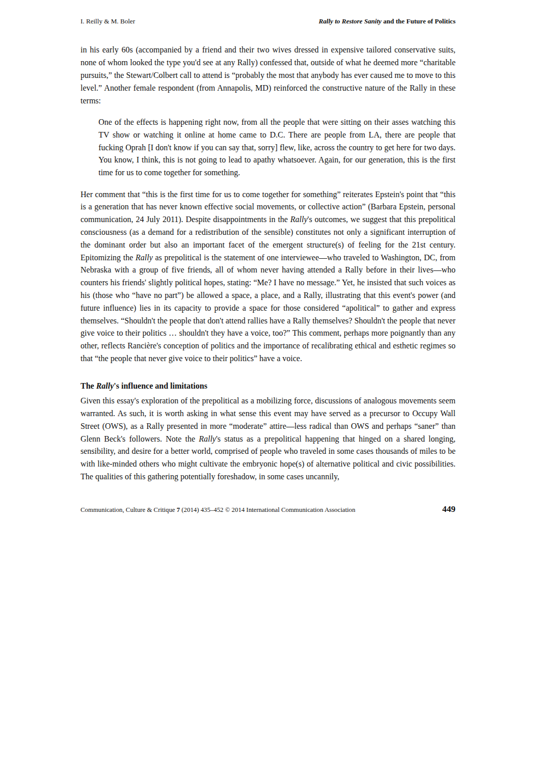I. Reilly & M. Boler Rally to Restore Sanity and the Future of Politics
in his early 60s (accompanied by a friend and their two wives dressed in expensive tailored conservative suits, none of whom looked the type you'd see at any Rally) confessed that, outside of what he deemed more “charitable pursuits,” the Stewart/Colbert call to attend is “probably the most that anybody has ever caused me to move to this level.” Another female respondent (from Annapolis, MD) reinforced the constructive nature of the Rally in these terms:
One of the effects is happening right now, from all the people that were sitting on their asses watching this TV show or watching it online at home came to D.C. There are people from LA, there are people that fucking Oprah [I don't know if you can say that, sorry] flew, like, across the country to get here for two days. You know, I think, this is not going to lead to apathy whatsoever. Again, for our generation, this is the first time for us to come together for something.
Her comment that “this is the first time for us to come together for something” reiterates Epstein's point that “this is a generation that has never known effective social movements, or collective action” (Barbara Epstein, personal communication, 24 July 2011). Despite disappointments in the Rally's outcomes, we suggest that this prepolitical consciousness (as a demand for a redistribution of the sensible) constitutes not only a significant interruption of the dominant order but also an important facet of the emergent structure(s) of feeling for the 21st century. Epitomizing the Rally as prepolitical is the statement of one interviewee—who traveled to Washington, DC, from Nebraska with a group of five friends, all of whom never having attended a Rally before in their lives—who counters his friends' slightly political hopes, stating: “Me? I have no message.” Yet, he insisted that such voices as his (those who “have no part”) be allowed a space, a place, and a Rally, illustrating that this event's power (and future influence) lies in its capacity to provide a space for those considered “apolitical” to gather and express themselves. “Shouldn't the people that don't attend rallies have a Rally themselves? Shouldn't the people that never give voice to their politics … shouldn't they have a voice, too?” This comment, perhaps more poignantly than any other, reflects Rancière's conception of politics and the importance of recalibrating ethical and esthetic regimes so that “the people that never give voice to their politics” have a voice.
The Rally's influence and limitations
Given this essay's exploration of the prepolitical as a mobilizing force, discussions of analogous movements seem warranted. As such, it is worth asking in what sense this event may have served as a precursor to Occupy Wall Street (OWS), as a Rally presented in more “moderate” attire—less radical than OWS and perhaps “saner” than Glenn Beck's followers. Note the Rally's status as a prepolitical happening that hinged on a shared longing, sensibility, and desire for a better world, comprised of people who traveled in some cases thousands of miles to be with like-minded others who might cultivate the embryonic hope(s) of alternative political and civic possibilities. The qualities of this gathering potentially foreshadow, in some cases uncannily,
Communication, Culture & Critique 7 (2014) 435–452 © 2014 International Communication Association 449